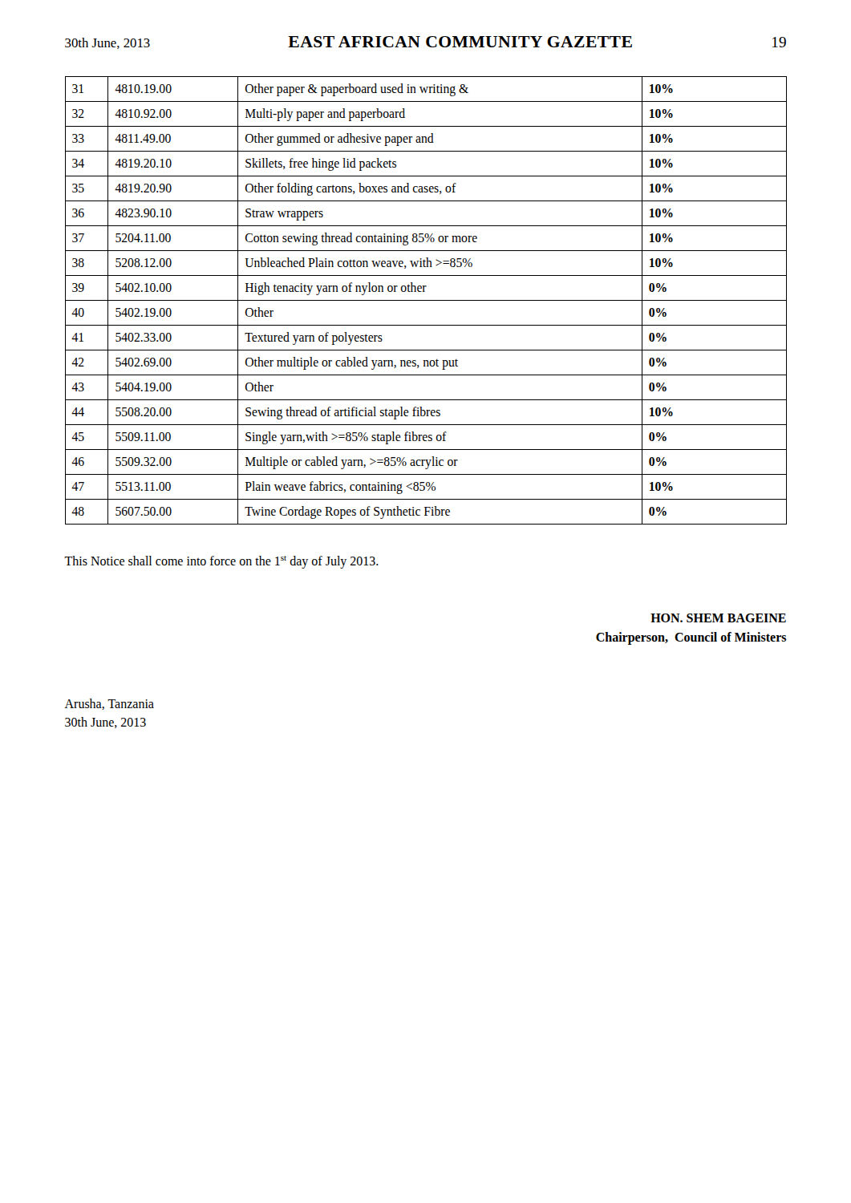30th June, 2013
EAST AFRICAN COMMUNITY GAZETTE
19
| 31 | 4810.19.00 | Other paper & paperboard used in writing & | 10% |
| 32 | 4810.92.00 | Multi-ply paper and paperboard | 10% |
| 33 | 4811.49.00 | Other gummed or adhesive paper and | 10% |
| 34 | 4819.20.10 | Skillets, free hinge lid packets | 10% |
| 35 | 4819.20.90 | Other folding cartons, boxes and cases, of | 10% |
| 36 | 4823.90.10 | Straw wrappers | 10% |
| 37 | 5204.11.00 | Cotton sewing thread containing 85% or more | 10% |
| 38 | 5208.12.00 | Unbleached Plain cotton weave, with >=85% | 10% |
| 39 | 5402.10.00 | High tenacity yarn of nylon or other | 0% |
| 40 | 5402.19.00 | Other | 0% |
| 41 | 5402.33.00 | Textured yarn of polyesters | 0% |
| 42 | 5402.69.00 | Other multiple or cabled yarn, nes, not put | 0% |
| 43 | 5404.19.00 | Other | 0% |
| 44 | 5508.20.00 | Sewing thread of artificial staple fibres | 10% |
| 45 | 5509.11.00 | Single yarn,with >=85% staple fibres of | 0% |
| 46 | 5509.32.00 | Multiple or cabled yarn, >=85% acrylic or | 0% |
| 47 | 5513.11.00 | Plain weave fabrics, containing <85% | 10% |
| 48 | 5607.50.00 | Twine Cordage Ropes of Synthetic Fibre | 0% |
This Notice shall come into force on the 1st day of July 2013.
HON. SHEM BAGEINE
Chairperson, Council of Ministers
Arusha, Tanzania
30th June, 2013